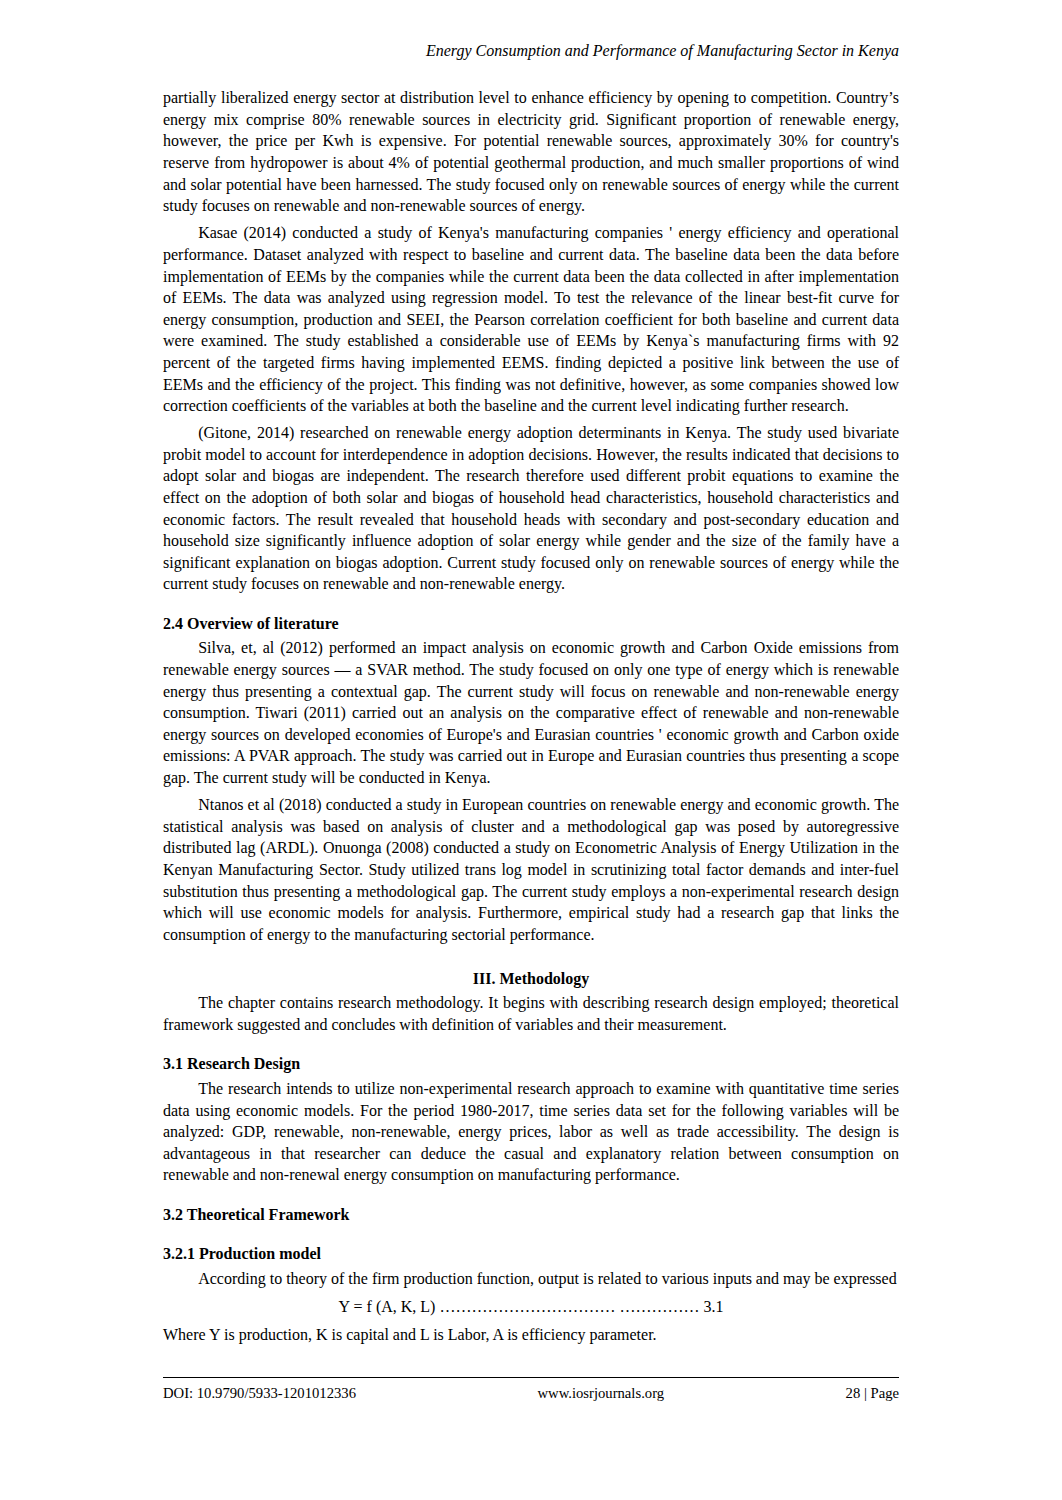Energy Consumption and Performance of Manufacturing Sector in Kenya
partially liberalized energy sector at distribution level to enhance efficiency by opening to competition. Country’s energy mix comprise 80% renewable sources in electricity grid. Significant proportion of renewable energy, however, the price per Kwh is expensive. For potential renewable sources, approximately 30% for country's reserve from hydropower is about 4% of potential geothermal production, and much smaller proportions of wind and solar potential have been harnessed. The study focused only on renewable sources of energy while the current study focuses on renewable and non-renewable sources of energy.
Kasae (2014) conducted a study of Kenya's manufacturing companies ' energy efficiency and operational performance. Dataset analyzed with respect to baseline and current data. The baseline data been the data before implementation of EEMs by the companies while the current data been the data collected in after implementation of EEMs. The data was analyzed using regression model. To test the relevance of the linear best-fit curve for energy consumption, production and SEEI, the Pearson correlation coefficient for both baseline and current data were examined. The study established a considerable use of EEMs by Kenya`s manufacturing firms with 92 percent of the targeted firms having implemented EEMS. finding depicted a positive link between the use of EEMs and the efficiency of the project. This finding was not definitive, however, as some companies showed low correction coefficients of the variables at both the baseline and the current level indicating further research.
(Gitone, 2014) researched on renewable energy adoption determinants in Kenya. The study used bivariate probit model to account for interdependence in adoption decisions. However, the results indicated that decisions to adopt solar and biogas are independent. The research therefore used different probit equations to examine the effect on the adoption of both solar and biogas of household head characteristics, household characteristics and economic factors. The result revealed that household heads with secondary and post-secondary education and household size significantly influence adoption of solar energy while gender and the size of the family have a significant explanation on biogas adoption. Current study focused only on renewable sources of energy while the current study focuses on renewable and non-renewable energy.
2.4 Overview of literature
Silva, et, al (2012) performed an impact analysis on economic growth and Carbon Oxide emissions from renewable energy sources — a SVAR method. The study focused on only one type of energy which is renewable energy thus presenting a contextual gap. The current study will focus on renewable and non-renewable energy consumption. Tiwari (2011) carried out an analysis on the comparative effect of renewable and non-renewable energy sources on developed economies of Europe's and Eurasian countries ' economic growth and Carbon oxide emissions: A PVAR approach. The study was carried out in Europe and Eurasian countries thus presenting a scope gap. The current study will be conducted in Kenya.
Ntanos et al (2018) conducted a study in European countries on renewable energy and economic growth. The statistical analysis was based on analysis of cluster and a methodological gap was posed by autoregressive distributed lag (ARDL). Onuonga (2008) conducted a study on Econometric Analysis of Energy Utilization in the Kenyan Manufacturing Sector. Study utilized trans log model in scrutinizing total factor demands and inter-fuel substitution thus presenting a methodological gap. The current study employs a non-experimental research design which will use economic models for analysis. Furthermore, empirical study had a research gap that links the consumption of energy to the manufacturing sectorial performance.
III. Methodology
The chapter contains research methodology. It begins with describing research design employed; theoretical framework suggested and concludes with definition of variables and their measurement.
3.1 Research Design
The research intends to utilize non-experimental research approach to examine with quantitative time series data using economic models. For the period 1980-2017, time series data set for the following variables will be analyzed: GDP, renewable, non-renewable, energy prices, labor as well as trade accessibility. The design is advantageous in that researcher can deduce the casual and explanatory relation between consumption on renewable and non-renewal energy consumption on manufacturing performance.
3.2 Theoretical Framework
3.2.1 Production model
According to theory of the firm production function, output is related to various inputs and may be expressed
Y = f (A, K, L) …………………………… …………… 3.1
Where Y is production, K is capital and L is Labor, A is efficiency parameter.
DOI: 10.9790/5933-1201012336 www.iosrjournals.org 28 | Page